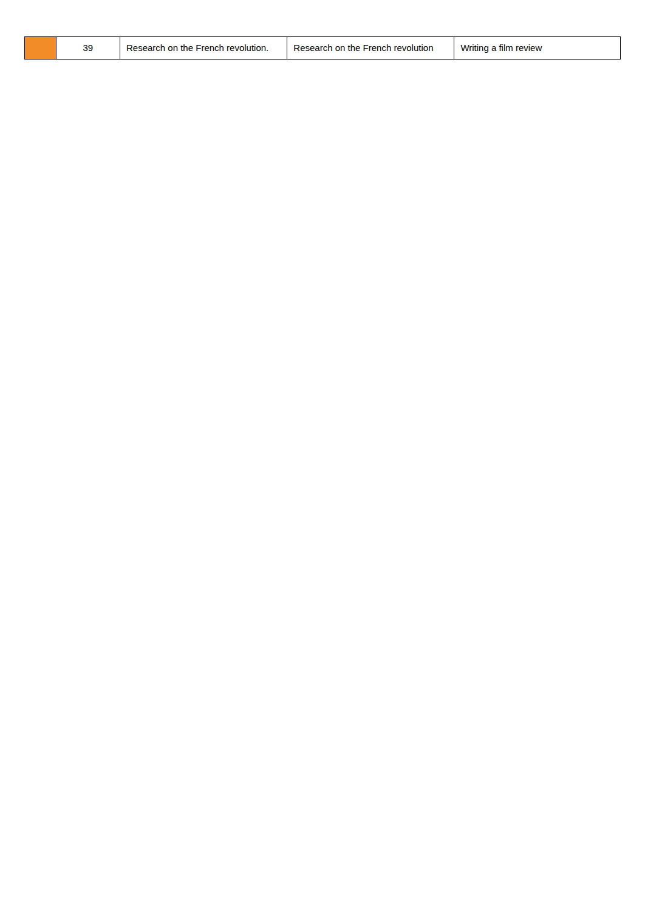| | 39 | Research on the French revolution. | Research on the French revolution | Writing a film review |